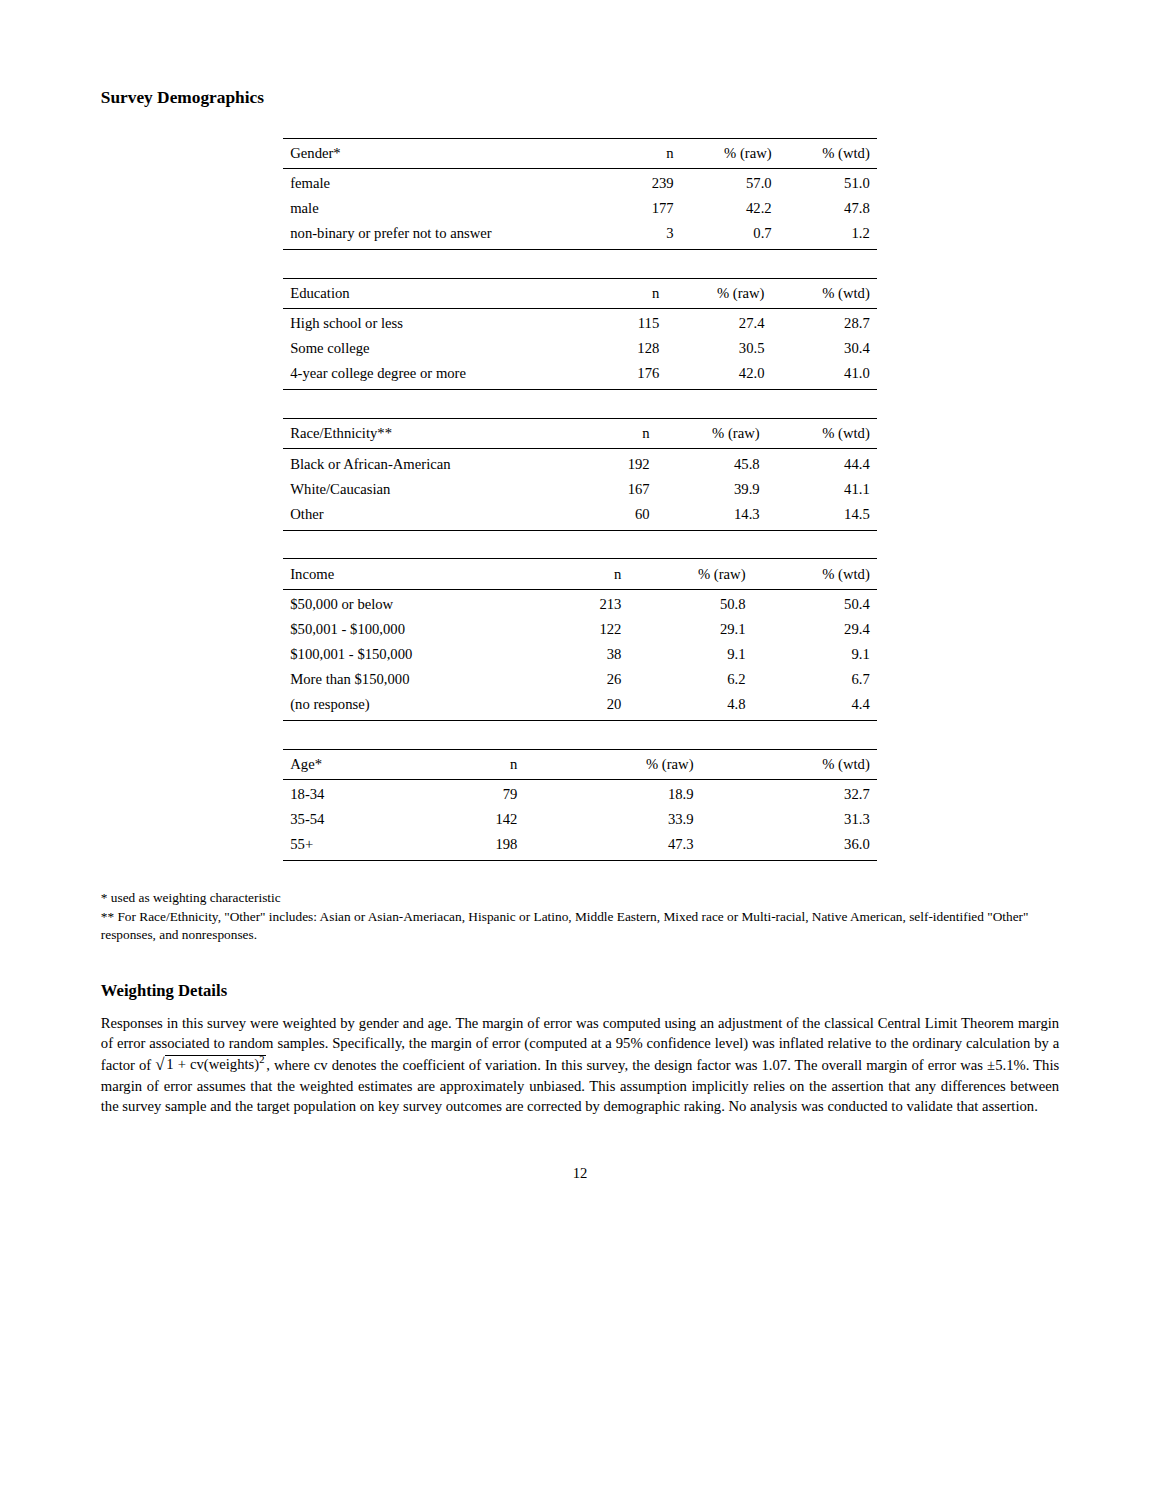Survey Demographics
| Gender* | n | % (raw) | % (wtd) |
| --- | --- | --- | --- |
| female | 239 | 57.0 | 51.0 |
| male | 177 | 42.2 | 47.8 |
| non-binary or prefer not to answer | 3 | 0.7 | 1.2 |
| Education | n | % (raw) | % (wtd) |
| --- | --- | --- | --- |
| High school or less | 115 | 27.4 | 28.7 |
| Some college | 128 | 30.5 | 30.4 |
| 4-year college degree or more | 176 | 42.0 | 41.0 |
| Race/Ethnicity** | n | % (raw) | % (wtd) |
| --- | --- | --- | --- |
| Black or African-American | 192 | 45.8 | 44.4 |
| White/Caucasian | 167 | 39.9 | 41.1 |
| Other | 60 | 14.3 | 14.5 |
| Income | n | % (raw) | % (wtd) |
| --- | --- | --- | --- |
| $50,000 or below | 213 | 50.8 | 50.4 |
| $50,001 - $100,000 | 122 | 29.1 | 29.4 |
| $100,001 - $150,000 | 38 | 9.1 | 9.1 |
| More than $150,000 | 26 | 6.2 | 6.7 |
| (no response) | 20 | 4.8 | 4.4 |
| Age* | n | % (raw) | % (wtd) |
| --- | --- | --- | --- |
| 18-34 | 79 | 18.9 | 32.7 |
| 35-54 | 142 | 33.9 | 31.3 |
| 55+ | 198 | 47.3 | 36.0 |
* used as weighting characteristic
** For Race/Ethnicity, "Other" includes: Asian or Asian-Ameriacan, Hispanic or Latino, Middle Eastern, Mixed race or Multi-racial, Native American, self-identified "Other" responses, and nonresponses.
Weighting Details
Responses in this survey were weighted by gender and age. The margin of error was computed using an adjustment of the classical Central Limit Theorem margin of error associated to random samples. Specifically, the margin of error (computed at a 95% confidence level) was inflated relative to the ordinary calculation by a factor of √1 + cv(weights)2, where cv denotes the coefficient of variation. In this survey, the design factor was 1.07. The overall margin of error was ±5.1%. This margin of error assumes that the weighted estimates are approximately unbiased. This assumption implicitly relies on the assertion that any differences between the survey sample and the target population on key survey outcomes are corrected by demographic raking. No analysis was conducted to validate that assertion.
12